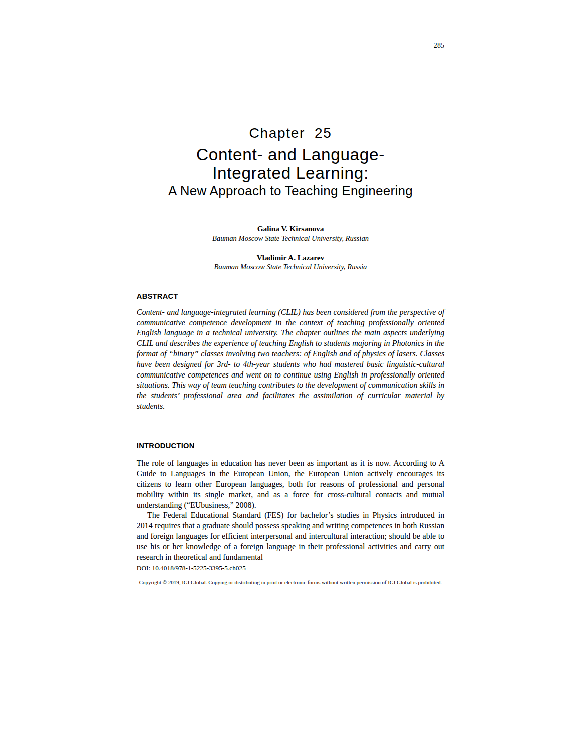285
Chapter 25
Content- and Language- Integrated Learning:
A New Approach to Teaching Engineering
Galina V. Kirsanova
Bauman Moscow State Technical University, Russian
Vladimir A. Lazarev
Bauman Moscow State Technical University, Russia
ABSTRACT
Content- and language-integrated learning (CLIL) has been considered from the perspective of communicative competence development in the context of teaching professionally oriented English language in a technical university. The chapter outlines the main aspects underlying CLIL and describes the experience of teaching English to students majoring in Photonics in the format of “binary” classes involving two teachers: of English and of physics of lasers. Classes have been designed for 3rd- to 4th-year students who had mastered basic linguistic-cultural communicative competences and went on to continue using English in professionally oriented situations. This way of team teaching contributes to the development of communication skills in the students’ professional area and facilitates the assimilation of curricular material by students.
INTRODUCTION
The role of languages in education has never been as important as it is now. According to A Guide to Languages in the European Union, the European Union actively encourages its citizens to learn other European languages, both for reasons of professional and personal mobility within its single market, and as a force for cross-cultural contacts and mutual understanding (“EUbusiness,” 2008).
The Federal Educational Standard (FES) for bachelor’s studies in Physics introduced in 2014 requires that a graduate should possess speaking and writing competences in both Russian and foreign languages for efficient interpersonal and intercultural interaction; should be able to use his or her knowledge of a foreign language in their professional activities and carry out research in theoretical and fundamental
DOI: 10.4018/978-1-5225-3395-5.ch025
Copyright © 2019, IGI Global. Copying or distributing in print or electronic forms without written permission of IGI Global is prohibited.